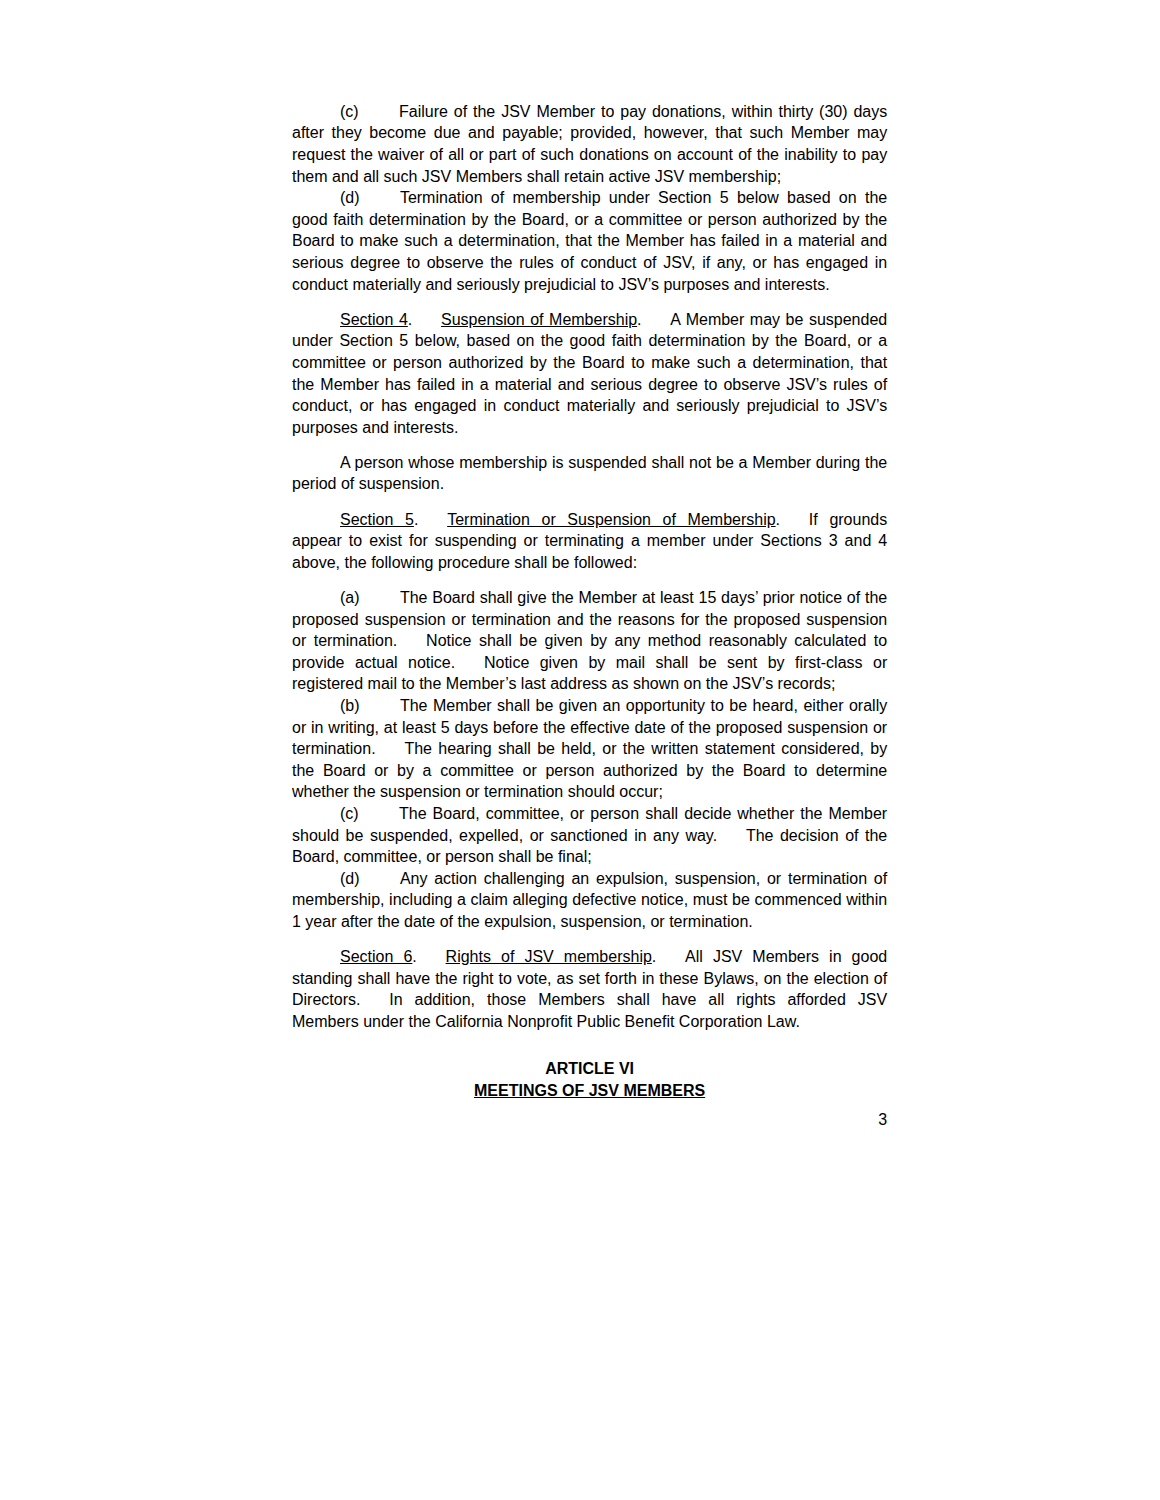(c) Failure of the JSV Member to pay donations, within thirty (30) days after they become due and payable; provided, however, that such Member may request the waiver of all or part of such donations on account of the inability to pay them and all such JSV Members shall retain active JSV membership;
(d) Termination of membership under Section 5 below based on the good faith determination by the Board, or a committee or person authorized by the Board to make such a determination, that the Member has failed in a material and serious degree to observe the rules of conduct of JSV, if any, or has engaged in conduct materially and seriously prejudicial to JSV’s purposes and interests.
Section 4. Suspension of Membership. A Member may be suspended under Section 5 below, based on the good faith determination by the Board, or a committee or person authorized by the Board to make such a determination, that the Member has failed in a material and serious degree to observe JSV’s rules of conduct, or has engaged in conduct materially and seriously prejudicial to JSV’s purposes and interests.
A person whose membership is suspended shall not be a Member during the period of suspension.
Section 5. Termination or Suspension of Membership. If grounds appear to exist for suspending or terminating a member under Sections 3 and 4 above, the following procedure shall be followed:
(a) The Board shall give the Member at least 15 days’ prior notice of the proposed suspension or termination and the reasons for the proposed suspension or termination. Notice shall be given by any method reasonably calculated to provide actual notice. Notice given by mail shall be sent by first-class or registered mail to the Member’s last address as shown on the JSV’s records;
(b) The Member shall be given an opportunity to be heard, either orally or in writing, at least 5 days before the effective date of the proposed suspension or termination. The hearing shall be held, or the written statement considered, by the Board or by a committee or person authorized by the Board to determine whether the suspension or termination should occur;
(c) The Board, committee, or person shall decide whether the Member should be suspended, expelled, or sanctioned in any way. The decision of the Board, committee, or person shall be final;
(d) Any action challenging an expulsion, suspension, or termination of membership, including a claim alleging defective notice, must be commenced within 1 year after the date of the expulsion, suspension, or termination.
Section 6. Rights of JSV membership. All JSV Members in good standing shall have the right to vote, as set forth in these Bylaws, on the election of Directors. In addition, those Members shall have all rights afforded JSV Members under the California Nonprofit Public Benefit Corporation Law.
ARTICLE VI
MEETINGS OF JSV MEMBERS
3